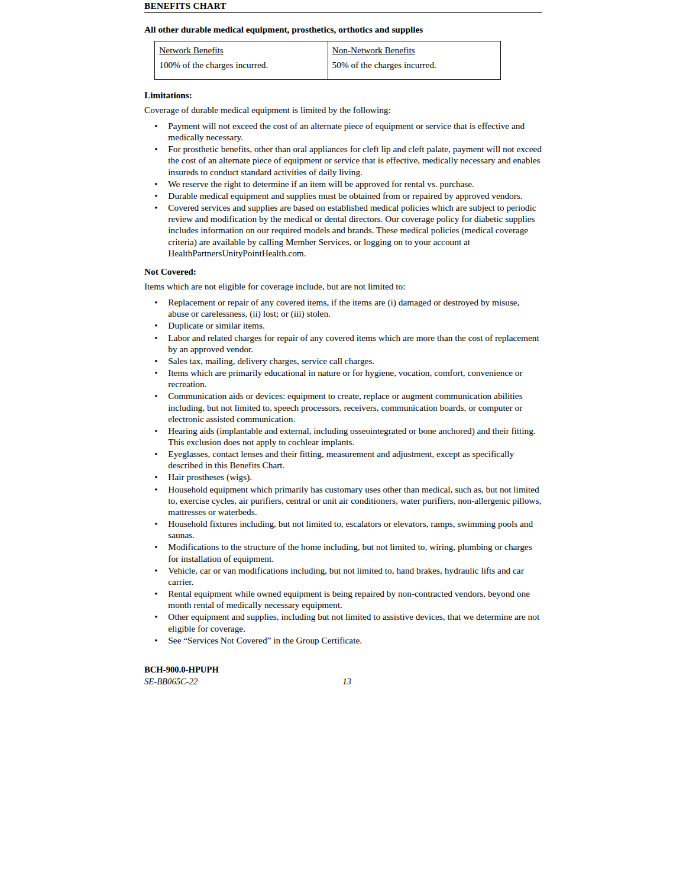BENEFITS CHART
All other durable medical equipment, prosthetics, orthotics and supplies
| Network Benefits 100% of the charges incurred. | Non-Network Benefits 50% of the charges incurred. |
Limitations:
Coverage of durable medical equipment is limited by the following:
Payment will not exceed the cost of an alternate piece of equipment or service that is effective and medically necessary.
For prosthetic benefits, other than oral appliances for cleft lip and cleft palate, payment will not exceed the cost of an alternate piece of equipment or service that is effective, medically necessary and enables insureds to conduct standard activities of daily living.
We reserve the right to determine if an item will be approved for rental vs. purchase.
Durable medical equipment and supplies must be obtained from or repaired by approved vendors.
Covered services and supplies are based on established medical policies which are subject to periodic review and modification by the medical or dental directors. Our coverage policy for diabetic supplies includes information on our required models and brands. These medical policies (medical coverage criteria) are available by calling Member Services, or logging on to your account at HealthPartnersUnityPointHealth.com.
Not Covered:
Items which are not eligible for coverage include, but are not limited to:
Replacement or repair of any covered items, if the items are (i) damaged or destroyed by misuse, abuse or carelessness, (ii) lost; or (iii) stolen.
Duplicate or similar items.
Labor and related charges for repair of any covered items which are more than the cost of replacement by an approved vendor.
Sales tax, mailing, delivery charges, service call charges.
Items which are primarily educational in nature or for hygiene, vocation, comfort, convenience or recreation.
Communication aids or devices: equipment to create, replace or augment communication abilities including, but not limited to, speech processors, receivers, communication boards, or computer or electronic assisted communication.
Hearing aids (implantable and external, including osseointegrated or bone anchored) and their fitting. This exclusion does not apply to cochlear implants.
Eyeglasses, contact lenses and their fitting, measurement and adjustment, except as specifically described in this Benefits Chart.
Hair prostheses (wigs).
Household equipment which primarily has customary uses other than medical, such as, but not limited to, exercise cycles, air purifiers, central or unit air conditioners, water purifiers, non-allergenic pillows, mattresses or waterbeds.
Household fixtures including, but not limited to, escalators or elevators, ramps, swimming pools and saunas.
Modifications to the structure of the home including, but not limited to, wiring, plumbing or charges for installation of equipment.
Vehicle, car or van modifications including, but not limited to, hand brakes, hydraulic lifts and car carrier.
Rental equipment while owned equipment is being repaired by non-contracted vendors, beyond one month rental of medically necessary equipment.
Other equipment and supplies, including but not limited to assistive devices, that we determine are not eligible for coverage.
See “Services Not Covered” in the Group Certificate.
BCH-900.0-HPUPH
SE-BB065C-22 13